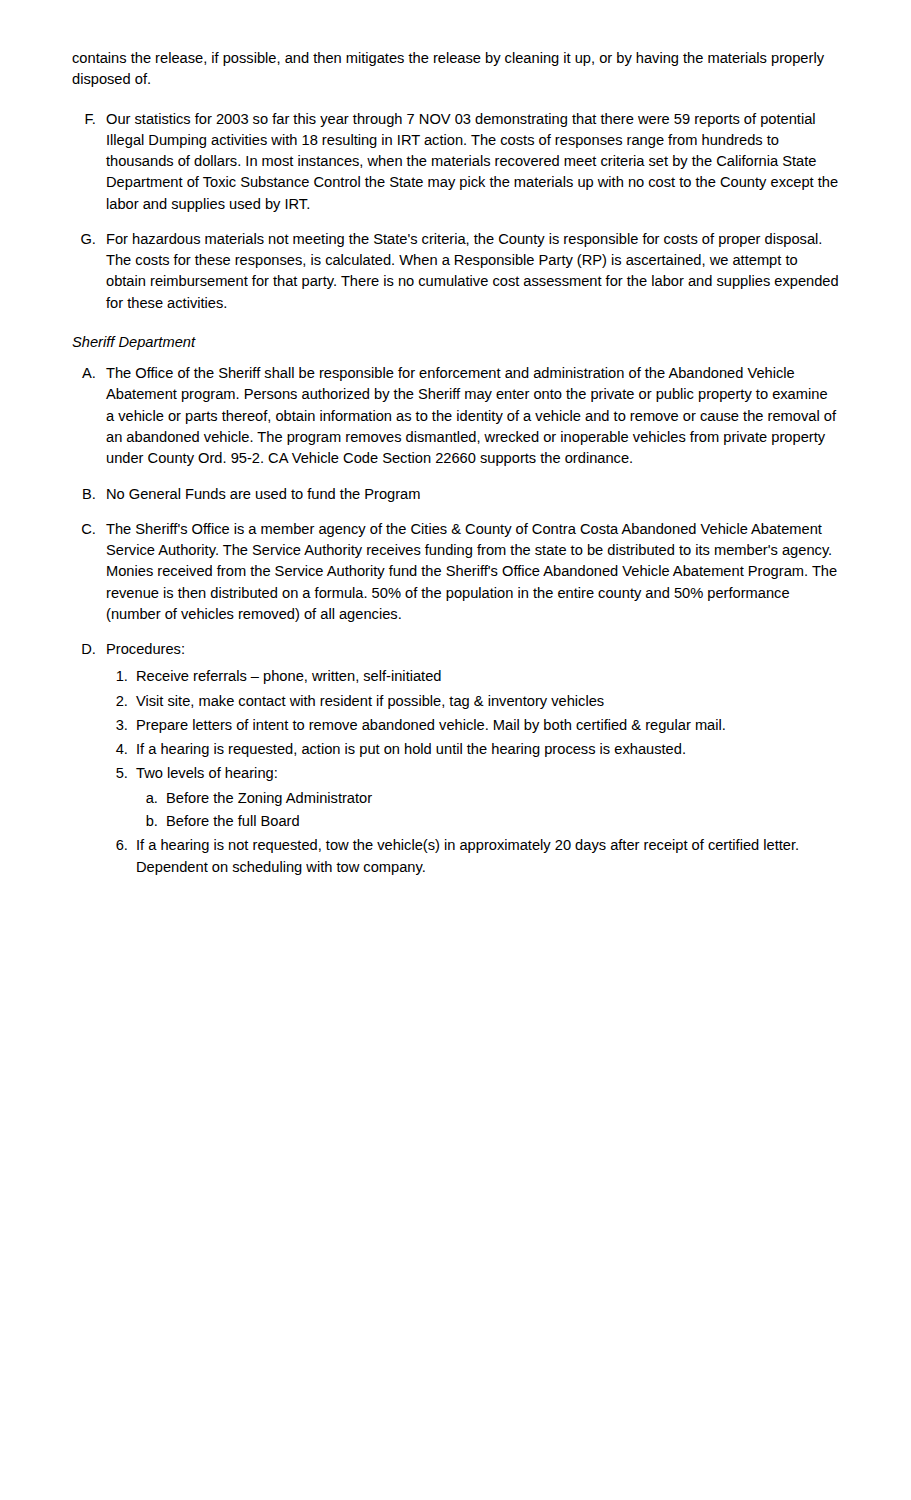contains the release, if possible, and then mitigates the release by cleaning it up, or by having the materials properly disposed of.
Our statistics for 2003 so far this year through 7 NOV 03 demonstrating that there were 59 reports of potential Illegal Dumping activities with 18 resulting in IRT action. The costs of responses range from hundreds to thousands of dollars. In most instances, when the materials recovered meet criteria set by the California State Department of Toxic Substance Control the State may pick the materials up with no cost to the County except the labor and supplies used by IRT.
For hazardous materials not meeting the State's criteria, the County is responsible for costs of proper disposal. The costs for these responses, is calculated. When a Responsible Party (RP) is ascertained, we attempt to obtain reimbursement for that party. There is no cumulative cost assessment for the labor and supplies expended for these activities.
Sheriff Department
The Office of the Sheriff shall be responsible for enforcement and administration of the Abandoned Vehicle Abatement program. Persons authorized by the Sheriff may enter onto the private or public property to examine a vehicle or parts thereof, obtain information as to the identity of a vehicle and to remove or cause the removal of an abandoned vehicle. The program removes dismantled, wrecked or inoperable vehicles from private property under County Ord. 95-2. CA Vehicle Code Section 22660 supports the ordinance.
No General Funds are used to fund the Program
The Sheriff's Office is a member agency of the Cities & County of Contra Costa Abandoned Vehicle Abatement Service Authority. The Service Authority receives funding from the state to be distributed to its member's agency. Monies received from the Service Authority fund the Sheriff's Office Abandoned Vehicle Abatement Program. The revenue is then distributed on a formula. 50% of the population in the entire county and 50% performance (number of vehicles removed) of all agencies.
Procedures:
Receive referrals – phone, written, self-initiated
Visit site, make contact with resident if possible, tag & inventory vehicles
Prepare letters of intent to remove abandoned vehicle. Mail by both certified & regular mail.
If a hearing is requested, action is put on hold until the hearing process is exhausted.
Two levels of hearing:
Before the Zoning Administrator
Before the full Board
If a hearing is not requested, tow the vehicle(s) in approximately 20 days after receipt of certified letter. Dependent on scheduling with tow company.